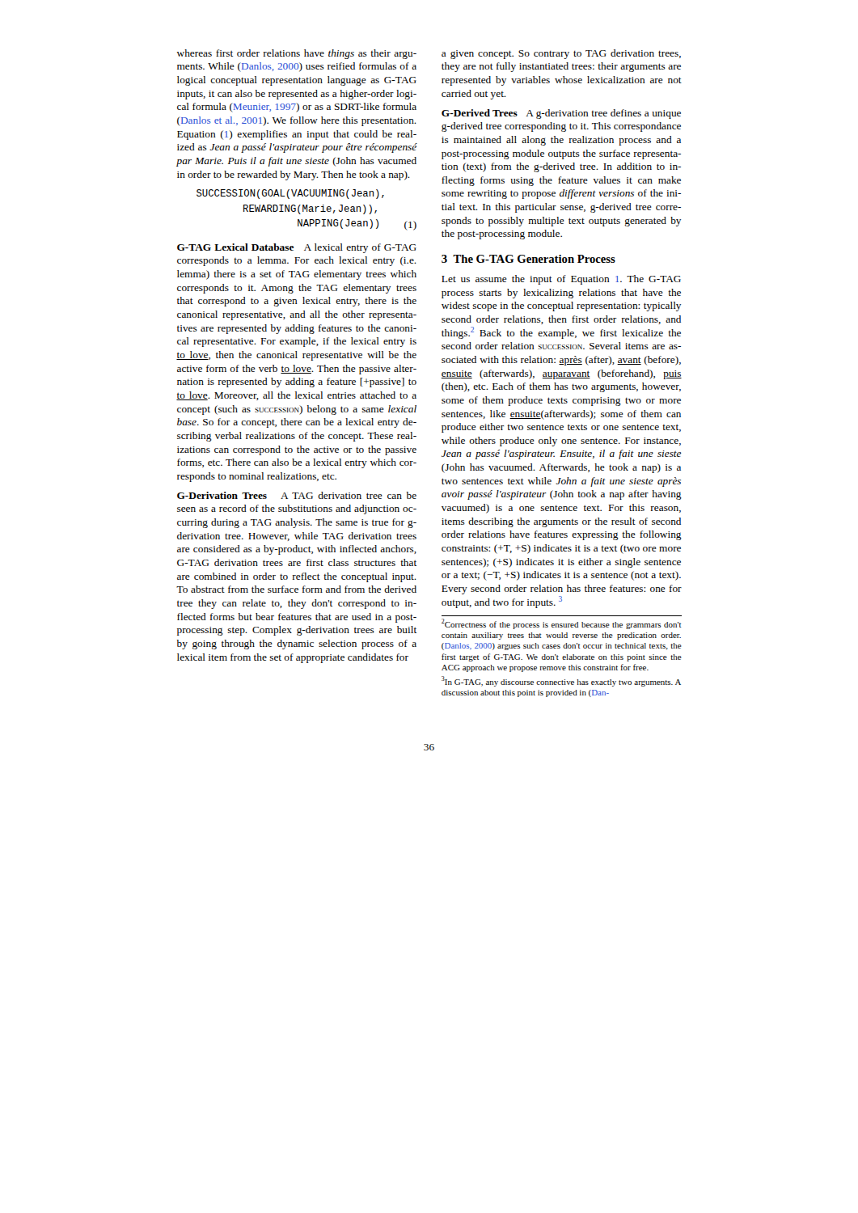whereas first order relations have things as their arguments. While (Danlos, 2000) uses reified formulas of a logical conceptual representation language as G-TAG inputs, it can also be represented as a higher-order logical formula (Meunier, 1997) or as a SDRT-like formula (Danlos et al., 2001). We follow here this presentation. Equation (1) exemplifies an input that could be realized as Jean a passé l'aspirateur pour être récompensé par Marie. Puis il a fait une sieste (John has vacumed in order to be rewarded by Mary. Then he took a nap).
SUCCESSION(GOAL(VACUUMING(Jean),
REWARDING(Marie,Jean)),
NAPPING(Jean)) (1)
G-TAG Lexical Database A lexical entry of G-TAG corresponds to a lemma. For each lexical entry (i.e. lemma) there is a set of TAG elementary trees which corresponds to it. Among the TAG elementary trees that correspond to a given lexical entry, there is the canonical representative, and all the other representatives are represented by adding features to the canonical representative. For example, if the lexical entry is to love, then the canonical representative will be the active form of the verb to love. Then the passive alternation is represented by adding a feature [+passive] to to love. Moreover, all the lexical entries attached to a concept (such as succession) belong to a same lexical base. So for a concept, there can be a lexical entry describing verbal realizations of the concept. These realizations can correspond to the active or to the passive forms, etc. There can also be a lexical entry which corresponds to nominal realizations, etc.
G-Derivation Trees A TAG derivation tree can be seen as a record of the substitutions and adjunction occurring during a TAG analysis. The same is true for g-derivation tree. However, while TAG derivation trees are considered as a by-product, with inflected anchors, G-TAG derivation trees are first class structures that are combined in order to reflect the conceptual input. To abstract from the surface form and from the derived tree they can relate to, they don't correspond to inflected forms but bear features that are used in a post-processing step. Complex g-derivation trees are built by going through the dynamic selection process of a lexical item from the set of appropriate candidates for
a given concept. So contrary to TAG derivation trees, they are not fully instantiated trees: their arguments are represented by variables whose lexicalization are not carried out yet.
G-Derived Trees A g-derivation tree defines a unique g-derived tree corresponding to it. This correspondance is maintained all along the realization process and a post-processing module outputs the surface representation (text) from the g-derived tree. In addition to inflecting forms using the feature values it can make some rewriting to propose different versions of the initial text. In this particular sense, g-derived tree corresponds to possibly multiple text outputs generated by the post-processing module.
3 The G-TAG Generation Process
Let us assume the input of Equation 1. The G-TAG process starts by lexicalizing relations that have the widest scope in the conceptual representation: typically second order relations, then first order relations, and things.2 Back to the example, we first lexicalize the second order relation succession. Several items are associated with this relation: après (after), avant (before), ensuite (afterwards), auparavant (beforehand), puis (then), etc. Each of them has two arguments, however, some of them produce texts comprising two or more sentences, like ensuite(afterwards); some of them can produce either two sentence texts or one sentence text, while others produce only one sentence. For instance, Jean a passé l'aspirateur. Ensuite, il a fait une sieste (John has vacuumed. Afterwards, he took a nap) is a two sentences text while John a fait une sieste après avoir passé l'aspirateur (John took a nap after having vacuumed) is a one sentence text. For this reason, items describing the arguments or the result of second order relations have features expressing the following constraints: (+T, +S) indicates it is a text (two ore more sentences); (+S) indicates it is either a single sentence or a text; (−T, +S) indicates it is a sentence (not a text). Every second order relation has three features: one for output, and two for inputs. 3
2Correctness of the process is ensured because the grammars don't contain auxiliary trees that would reverse the predication order. (Danlos, 2000) argues such cases don't occur in technical texts, the first target of G-TAG. We don't elaborate on this point since the ACG approach we propose remove this constraint for free.
3In G-TAG, any discourse connective has exactly two arguments. A discussion about this point is provided in (Dan-
36